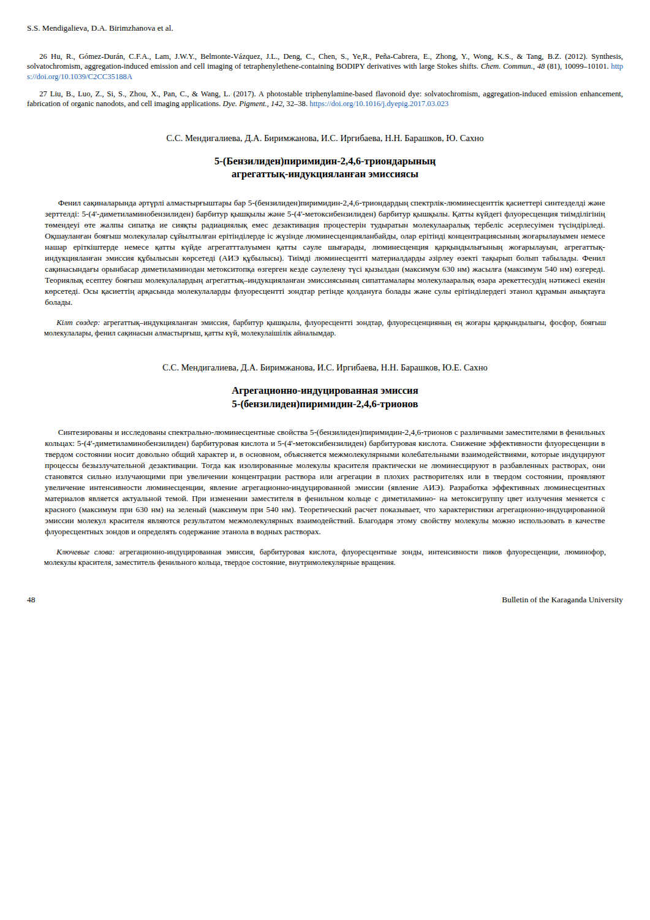S.S. Mendigalieva, D.A. Birimzhanova et al.
26 Hu, R., Gómez-Durán, C.F.A., Lam, J.W.Y., Belmonte-Vázquez, J.L., Deng, C., Chen, S., Ye,R., Peña-Cabrera, E., Zhong, Y., Wong, K.S., & Tang, B.Z. (2012). Synthesis, solvatochromism, aggregation-induced emission and cell imaging of tetraphenylethene-containing BODIPY derivatives with large Stokes shifts. Chem. Commun., 48 (81), 10099–10101. https://doi.org/10.1039/C2CC35188A
27 Liu, B., Luo, Z., Si, S., Zhou, X., Pan, C., & Wang, L. (2017). A photostable triphenylamine-based flavonoid dye: solvatochromism, aggregation-induced emission enhancement, fabrication of organic nanodots, and cell imaging applications. Dye. Pigment., 142, 32–38. https://doi.org/10.1016/j.dyepig.2017.03.023
С.С. Мендигалиева, Д.А. Биримжанова, И.С. Иргибаева, Н.Н. Барашков, Ю. Сахно
5-(Бензилиден)пиримидин-2,4,6-триондарының
агрегаттық-индукцияланған эмиссиясы
Фенил сақиналарында әртүрлі алмастырғыштары бар 5-(бензилиден)пиримидин-2,4,6-триондардың спектрлік-люминесценттік қасиеттері синтезделді және зерттелді: 5-(4'-диметиламинобензилиден) барбитур қышқылы және 5-(4'-метоксибензилиден) барбитур қышқылы. Қатты күйдегі флуоресценция тиімділігінің төмендеуі өте жалпы сипатқа ие сияқты радиациялық емес дезактивация процестерін тудыратын молекулаaралық тербеліс әсерлесуімен түсіндіріледі. Оқшауланған бояғыш молекулалар сұйылтылған ерітінділерде іс жүзінде люминесценцияланбайды, олар ерітінді концентрациясының жоғарылауымен немесе нашар еріткіштерде немесе қатты күйде агрегаттталуымен қатты сәуле шығарады, люминесценция қарқындылығының жоғарылауын, агрегаттық-индукцияланған эмиссия құбылысын көрсетеді (АИЭ құбылысы). Тиімді люминесцентті материалдарды әзірлеу өзекті тақырып болып табылады. Фенил сақинасындағы орынбасар диметиламинодан метокситопқа өзгерген кезде сәулелену түсі қызылдан (максимум 630 нм) жасылға (максимум 540 нм) өзгереді. Теориялық есептеу бояғыш молекулалардың агрегаттық–индукцияланған эмиссиясының сипаттамалары молекулаaралық өзара әрекеттесудің нәтижесі екенін көрсетеді. Осы қасиеттің арқасында молекулаларды флуоресцентті зондтар ретінде қолдануға болады және сулы ерітінділердегі этанол құрамын анықтауға болады.
Кілт сөздер: агрегаттық–индукцияланған эмиссия, барбитур қышқылы, флуоресцентті зондтар, флуоресценцияның ең жоғары қарқындылығы, фосфор, бояғыш молекулалары, фенил сақинасын алмастырғыш, қатты күй, молекулаішілік айналымдар.
С.С. Мендигалиева, Д.А. Биримжанова, И.С. Иргибаева, Н.Н. Барашков, Ю.Е. Сахно
Агрегационно-индуцированная эмиссия
5-(бензилиден)пиримидин-2,4,6-трионов
Синтезированы и исследованы спектрально-люминесцентные свойства 5-(бензилиден)пиримидин-2,4,6-трионов с различными заместителями в фенильных кольцах: 5-(4'-диметиламинобензилиден) барбитуровая кислота и 5-(4'-метоксибензилиден) барбитуровая кислота. Снижение эффективности флуоресценции в твердом состоянии носит довольно общий характер и, в основном, объясняется межмолекулярными колебательными взаимодействиями, которые индуцируют процессы безызлучательной дезактивации. Тогда как изолированные молекулы красителя практически не люминесцируют в разбавленных растворах, они становятся сильно излучающими при увеличении концентрации раствора или агрегации в плохих растворителях или в твердом состоянии, проявляют увеличение интенсивности люминесценции, явление агрегационно-индуцированной эмиссии (явление АИЭ). Разработка эффективных люминесцентных материалов является актуальной темой. При изменении заместителя в фенильном кольце с диметиламино- на метоксигруппу цвет излучения меняется с красного (максимум при 630 нм) на зеленый (максимум при 540 нм). Теоретический расчет показывает, что характеристики агрегационно-индуцированной эмиссии молекул красителя являются результатом межмолекулярных взаимодействий. Благодаря этому свойству молекулы можно использовать в качестве флуоресцентных зондов и определять содержание этанола в водных растворах.
Ключевые слова: агрегационно-индуцированная эмиссия, барбитуровая кислота, флуоресцентные зонды, интенсивности пиков флуоресценции, люминофор, молекулы красителя, заместитель фенильного кольца, твердое состояние, внутримолекулярные вращения.
48 Bulletin of the Karaganda University